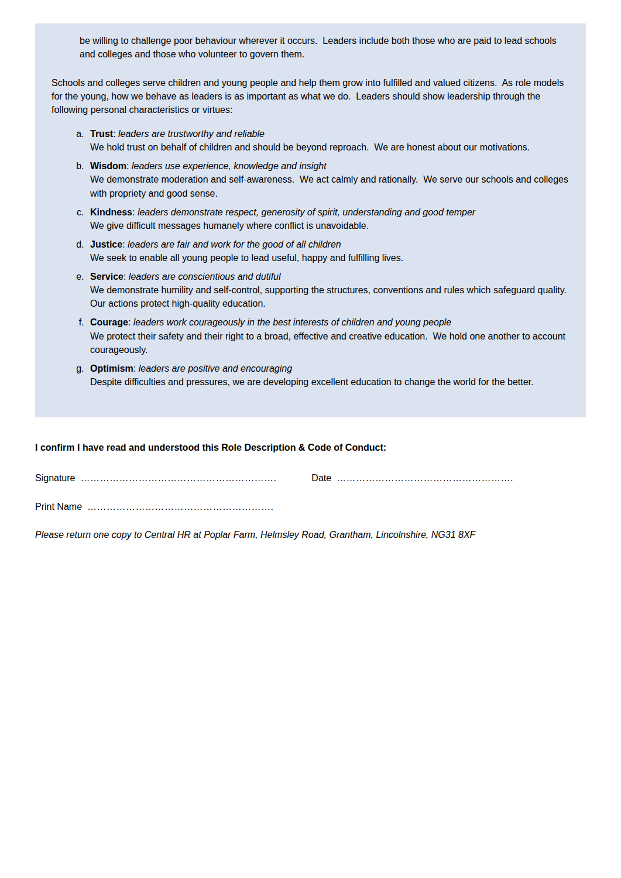be willing to challenge poor behaviour wherever it occurs. Leaders include both those who are paid to lead schools and colleges and those who volunteer to govern them.
Schools and colleges serve children and young people and help them grow into fulfilled and valued citizens. As role models for the young, how we behave as leaders is as important as what we do. Leaders should show leadership through the following personal characteristics or virtues:
Trust: leaders are trustworthy and reliable We hold trust on behalf of children and should be beyond reproach. We are honest about our motivations.
Wisdom: leaders use experience, knowledge and insight We demonstrate moderation and self-awareness. We act calmly and rationally. We serve our schools and colleges with propriety and good sense.
Kindness: leaders demonstrate respect, generosity of spirit, understanding and good temper We give difficult messages humanely where conflict is unavoidable.
Justice: leaders are fair and work for the good of all children We seek to enable all young people to lead useful, happy and fulfilling lives.
Service: leaders are conscientious and dutiful We demonstrate humility and self-control, supporting the structures, conventions and rules which safeguard quality. Our actions protect high-quality education.
Courage: leaders work courageously in the best interests of children and young people We protect their safety and their right to a broad, effective and creative education. We hold one another to account courageously.
Optimism: leaders are positive and encouraging Despite difficulties and pressures, we are developing excellent education to change the world for the better.
I confirm I have read and understood this Role Description & Code of Conduct:
Signature ……………………………………………………. Date ……………………………………………….
Print Name ………………………………………………….
Please return one copy to Central HR at Poplar Farm, Helmsley Road, Grantham, Lincolnshire, NG31 8XF